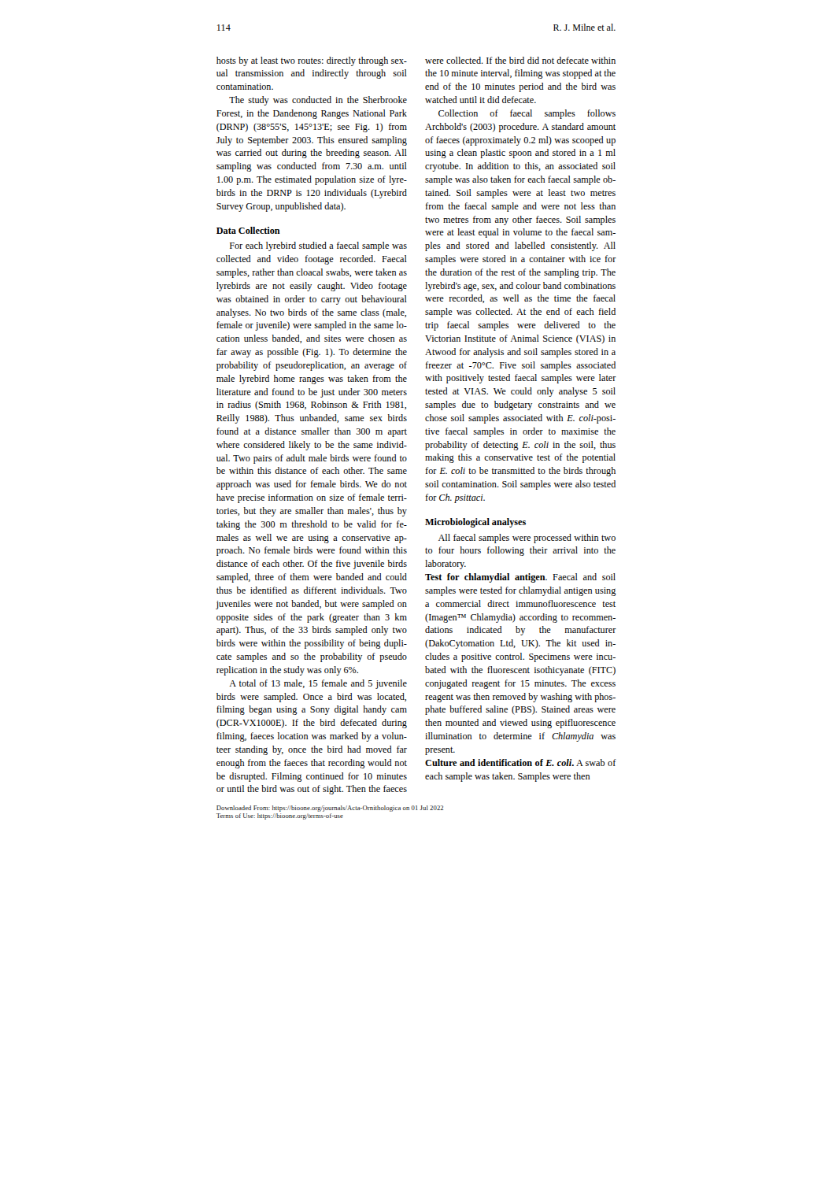114 R. J. Milne et al.
hosts by at least two routes: directly through sexual transmission and indirectly through soil contamination.
The study was conducted in the Sherbrooke Forest, in the Dandenong Ranges National Park (DRNP) (38°55'S, 145°13'E; see Fig. 1) from July to September 2003. This ensured sampling was carried out during the breeding season. All sampling was conducted from 7.30 a.m. until 1.00 p.m. The estimated population size of lyrebirds in the DRNP is 120 individuals (Lyrebird Survey Group, unpublished data).
Data Collection
For each lyrebird studied a faecal sample was collected and video footage recorded. Faecal samples, rather than cloacal swabs, were taken as lyrebirds are not easily caught. Video footage was obtained in order to carry out behavioural analyses. No two birds of the same class (male, female or juvenile) were sampled in the same location unless banded, and sites were chosen as far away as possible (Fig. 1). To determine the probability of pseudoreplication, an average of male lyrebird home ranges was taken from the literature and found to be just under 300 meters in radius (Smith 1968, Robinson & Frith 1981, Reilly 1988). Thus unbanded, same sex birds found at a distance smaller than 300 m apart where considered likely to be the same individual. Two pairs of adult male birds were found to be within this distance of each other. The same approach was used for female birds. We do not have precise information on size of female territories, but they are smaller than males', thus by taking the 300 m threshold to be valid for females as well we are using a conservative approach. No female birds were found within this distance of each other. Of the five juvenile birds sampled, three of them were banded and could thus be identified as different individuals. Two juveniles were not banded, but were sampled on opposite sides of the park (greater than 3 km apart). Thus, of the 33 birds sampled only two birds were within the possibility of being duplicate samples and so the probability of pseudo replication in the study was only 6%.
A total of 13 male, 15 female and 5 juvenile birds were sampled. Once a bird was located, filming began using a Sony digital handy cam (DCR-VX1000E). If the bird defecated during filming, faeces location was marked by a volunteer standing by, once the bird had moved far enough from the faeces that recording would not be disrupted. Filming continued for 10 minutes or until the bird was out of sight. Then the faeces were collected. If the bird did not defecate within the 10 minute interval, filming was stopped at the end of the 10 minutes period and the bird was watched until it did defecate.
Collection of faecal samples follows Archbold's (2003) procedure. A standard amount of faeces (approximately 0.2 ml) was scooped up using a clean plastic spoon and stored in a 1 ml cryotube. In addition to this, an associated soil sample was also taken for each faecal sample obtained. Soil samples were at least two metres from the faecal sample and were not less than two metres from any other faeces. Soil samples were at least equal in volume to the faecal samples and stored and labelled consistently. All samples were stored in a container with ice for the duration of the rest of the sampling trip. The lyrebird's age, sex, and colour band combinations were recorded, as well as the time the faecal sample was collected. At the end of each field trip faecal samples were delivered to the Victorian Institute of Animal Science (VIAS) in Atwood for analysis and soil samples stored in a freezer at -70°C. Five soil samples associated with positively tested faecal samples were later tested at VIAS. We could only analyse 5 soil samples due to budgetary constraints and we chose soil samples associated with E. coli-positive faecal samples in order to maximise the probability of detecting E. coli in the soil, thus making this a conservative test of the potential for E. coli to be transmitted to the birds through soil contamination. Soil samples were also tested for Ch. psittaci.
Microbiological analyses
All faecal samples were processed within two to four hours following their arrival into the laboratory.
Test for chlamydial antigen. Faecal and soil samples were tested for chlamydial antigen using a commercial direct immunofluorescence test (Imagen™ Chlamydia) according to recommendations indicated by the manufacturer (DakoCytomation Ltd, UK). The kit used includes a positive control. Specimens were incubated with the fluorescent isothicyanate (FITC) conjugated reagent for 15 minutes. The excess reagent was then removed by washing with phosphate buffered saline (PBS). Stained areas were then mounted and viewed using epifluorescence illumination to determine if Chlamydia was present.
Culture and identification of E. coli. A swab of each sample was taken. Samples were then
Downloaded From: https://bioone.org/journals/Acta-Ornithologica on 01 Jul 2022
Terms of Use: https://bioone.org/terms-of-use